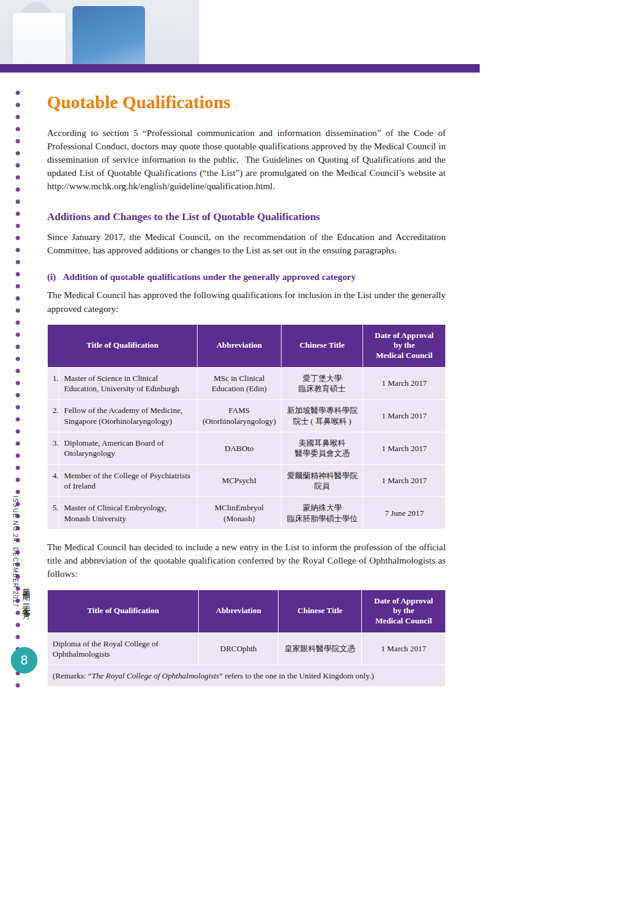第二十四期 / 二零一七年十二月
ISSUE NO.24 DECEMBER 2017
8
Quotable Qualifications
According to section 5 “Professional communication and information dissemination” of the Code of Professional Conduct, doctors may quote those quotable qualifications approved by the Medical Council in dissemination of service information to the public. The Guidelines on Quoting of Qualifications and the updated List of Quotable Qualifications (“the List”) are promulgated on the Medical Council’s website at http://www.mchk.org.hk/english/guideline/qualification.html.
Additions and Changes to the List of Quotable Qualifications
Since January 2017, the Medical Council, on the recommendation of the Education and Accreditation Committee, has approved additions or changes to the List as set out in the ensuing paragraphs.
(i) Addition of quotable qualifications under the generally approved category
The Medical Council has approved the following qualifications for inclusion in the List under the generally approved category:
| Title of Qualification | Abbreviation | Chinese Title | Date of Approval by the Medical Council |
| --- | --- | --- | --- |
| 1. | Master of Science in Clinical Education, University of Edinburgh | MSc in Clinical Education (Edin) | 愛丁堡大學 臨床教育碩士 | 1 March 2017 |
| 2. | Fellow of the Academy of Medicine, Singapore (Otorhinolaryngology) | FAMS (Otorhinolaryngology) | 新加坡醫學專科學院 院士 ( 耳鼻喉科 ) | 1 March 2017 |
| 3. | Diplomate, American Board of Otolaryngology | DABOto | 美國耳鼻喉科 醫學委員會文憑 | 1 March 2017 |
| 4. | Member of the College of Psychiatrists of Ireland | MCPsychI | 愛爾蘭精神科醫學院 院員 | 1 March 2017 |
| 5. | Master of Clinical Embryology, Monash University | MClinEmbryol (Monash) | 蒙納殊大學 臨床胚胎學碩士學位 | 7 June 2017 |
The Medical Council has decided to include a new entry in the List to inform the profession of the official title and abbreviation of the quotable qualification conferred by the Royal College of Ophthalmologists as follows:
| Title of Qualification | Abbreviation | Chinese Title | Date of Approval by the Medical Council |
| --- | --- | --- | --- |
| Diploma of the Royal College of Ophthalmologists | DRCOphth | 皇家眼科醫學院文憑 | 1 March 2017 |
| (Remarks: “ The Royal College of Ophthalmologists ” refers to the one in the United Kingdom only.) |